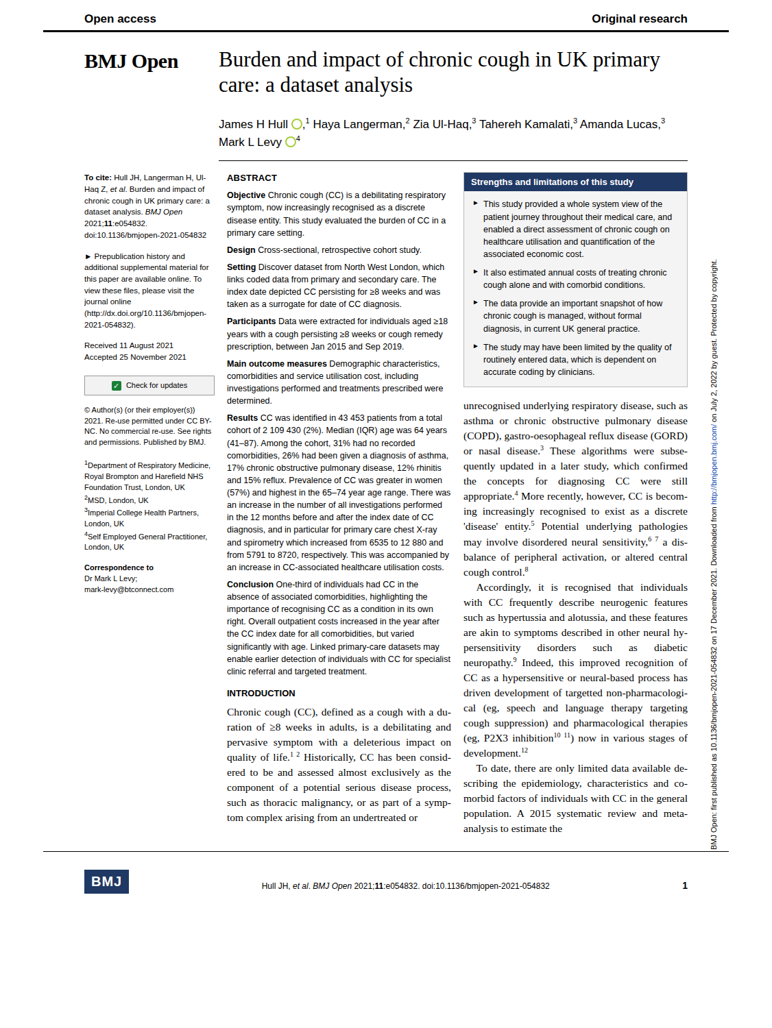BMJ Open: first published as 10.1136/bmjopen-2021-054832 on 17 December 2021. Downloaded from http://bmjopen.bmj.com/ on July 2, 2022 by guest. Protected by copyright.
Open access
Original research
BMJ Open
Burden and impact of chronic cough in UK primary care: a dataset analysis
James H Hull ,1 Haya Langerman,2 Zia Ul-Haq,3 Tahereh Kamalati,3 Amanda Lucas,3 Mark L Levy 4
To cite: Hull JH, Langerman H, Ul-Haq Z, et al. Burden and impact of chronic cough in UK primary care: a dataset analysis. BMJ Open 2021;11:e054832. doi:10.1136/bmjopen-2021-054832
► Prepublication history and additional supplemental material for this paper are available online. To view these files, please visit the journal online (http://dx.doi.org/10.1136/bmjopen-2021-054832).
Received 11 August 2021
Accepted 25 November 2021
✓ Check for updates
© Author(s) (or their employer(s)) 2021. Re-use permitted under CC BY-NC. No commercial re-use. See rights and permissions. Published by BMJ.
1Department of Respiratory Medicine, Royal Brompton and Harefield NHS Foundation Trust, London, UK
2MSD, London, UK
3Imperial College Health Partners, London, UK
4Self Employed General Practitioner, London, UK
Correspondence to
Dr Mark L Levy;
mark-levy@btconnect.com
ABSTRACT
Objective Chronic cough (CC) is a debilitating respiratory symptom, now increasingly recognised as a discrete disease entity. This study evaluated the burden of CC in a primary care setting.
Design Cross-sectional, retrospective cohort study.
Setting Discover dataset from North West London, which links coded data from primary and secondary care. The index date depicted CC persisting for ≥8 weeks and was taken as a surrogate for date of CC diagnosis.
Participants Data were extracted for individuals aged ≥18 years with a cough persisting ≥8 weeks or cough remedy prescription, between Jan 2015 and Sep 2019.
Main outcome measures Demographic characteristics, comorbidities and service utilisation cost, including investigations performed and treatments prescribed were determined.
Results CC was identified in 43 453 patients from a total cohort of 2 109 430 (2%). Median (IQR) age was 64 years (41–87). Among the cohort, 31% had no recorded comorbidities, 26% had been given a diagnosis of asthma, 17% chronic obstructive pulmonary disease, 12% rhinitis and 15% reflux. Prevalence of CC was greater in women (57%) and highest in the 65–74 year age range. There was an increase in the number of all investigations performed in the 12 months before and after the index date of CC diagnosis, and in particular for primary care chest X-ray and spirometry which increased from 6535 to 12 880 and from 5791 to 8720, respectively. This was accompanied by an increase in CC-associated healthcare utilisation costs.
Conclusion One-third of individuals had CC in the absence of associated comorbidities, highlighting the importance of recognising CC as a condition in its own right. Overall outpatient costs increased in the year after the CC index date for all comorbidities, but varied significantly with age. Linked primary-care datasets may enable earlier detection of individuals with CC for specialist clinic referral and targeted treatment.
INTRODUCTION
Chronic cough (CC), defined as a cough with a duration of ≥8 weeks in adults, is a debilitating and pervasive symptom with a deleterious impact on quality of life.1 2 Historically, CC has been considered to be and assessed almost exclusively as the component of a potential serious disease process, such as thoracic malignancy, or as part of a symptom complex arising from an undertreated or
Strengths and limitations of this study
This study provided a whole system view of the patient journey throughout their medical care, and enabled a direct assessment of chronic cough on healthcare utilisation and quantification of the associated economic cost.
It also estimated annual costs of treating chronic cough alone and with comorbid conditions.
The data provide an important snapshot of how chronic cough is managed, without formal diagnosis, in current UK general practice.
The study may have been limited by the quality of routinely entered data, which is dependent on accurate coding by clinicians.
unrecognised underlying respiratory disease, such as asthma or chronic obstructive pulmonary disease (COPD), gastro-oesophageal reflux disease (GORD) or nasal disease.3 These algorithms were subsequently updated in a later study, which confirmed the concepts for diagnosing CC were still appropriate.4 More recently, however, CC is becoming increasingly recognised to exist as a discrete 'disease' entity.5 Potential underlying pathologies may involve disordered neural sensitivity,6 7 a disbalance of peripheral activation, or altered central cough control.8
Accordingly, it is recognised that individuals with CC frequently describe neurogenic features such as hypertussia and alotussia, and these features are akin to symptoms described in other neural hypersensitivity disorders such as diabetic neuropathy.9 Indeed, this improved recognition of CC as a hypersensitive or neural-based process has driven development of targetted non-pharmacological (eg, speech and language therapy targeting cough suppression) and pharmacological therapies (eg, P2X3 inhibition10 11) now in various stages of development.12
To date, there are only limited data available describing the epidemiology, characteristics and comorbid factors of individuals with CC in the general population. A 2015 systematic review and meta-analysis to estimate the
BMJ
Hull JH, et al. BMJ Open 2021;11:e054832. doi:10.1136/bmjopen-2021-054832
1